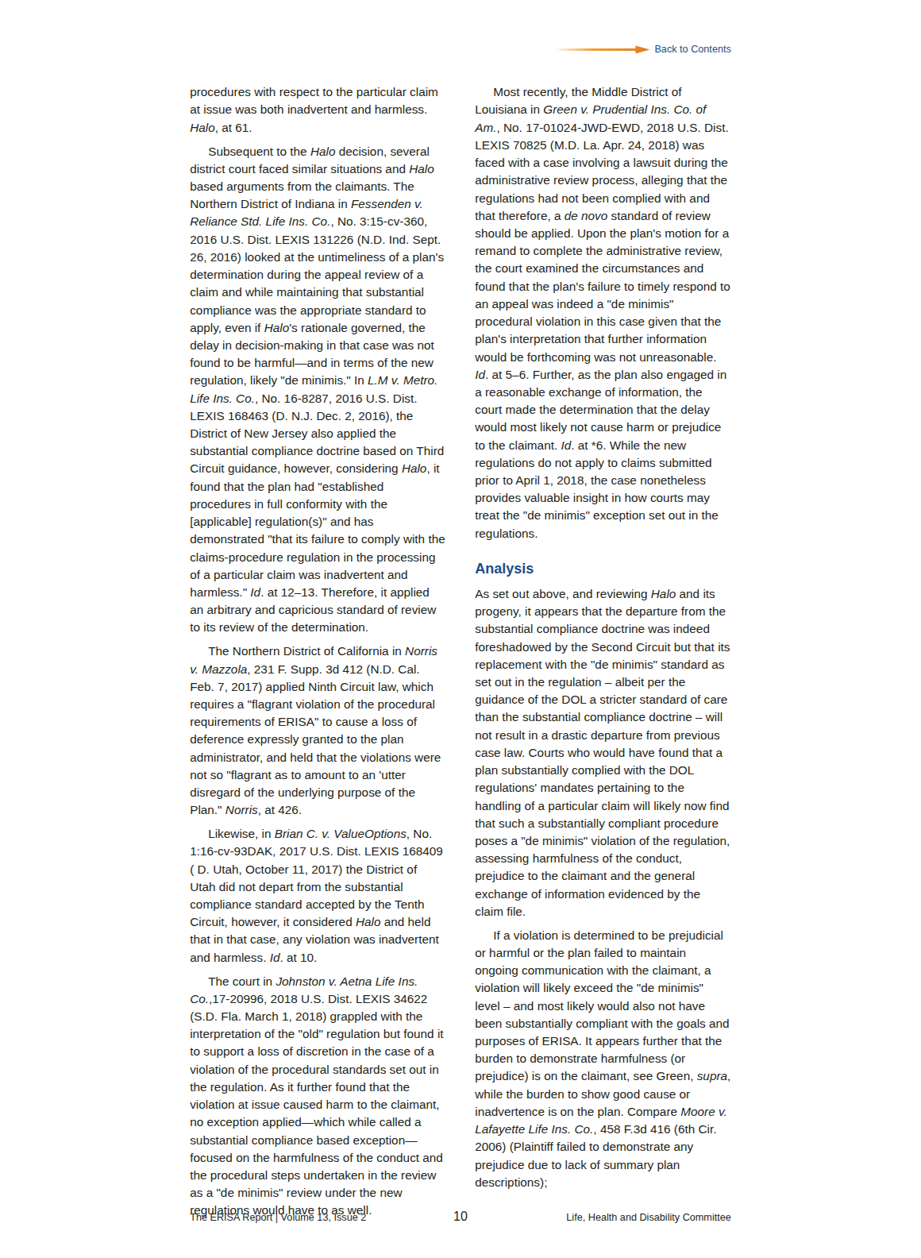Back to Contents
procedures with respect to the particular claim at issue was both inadvertent and harmless. Halo, at 61.
Subsequent to the Halo decision, several district court faced similar situations and Halo based arguments from the claimants. The Northern District of Indiana in Fessenden v. Reliance Std. Life Ins. Co., No. 3:15-cv-360, 2016 U.S. Dist. LEXIS 131226 (N.D. Ind. Sept. 26, 2016) looked at the untimeliness of a plan's determination during the appeal review of a claim and while maintaining that substantial compliance was the appropriate standard to apply, even if Halo's rationale governed, the delay in decision-making in that case was not found to be harmful—and in terms of the new regulation, likely "de minimis." In L.M v. Metro. Life Ins. Co., No. 16-8287, 2016 U.S. Dist. LEXIS 168463 (D. N.J. Dec. 2, 2016), the District of New Jersey also applied the substantial compliance doctrine based on Third Circuit guidance, however, considering Halo, it found that the plan had "established procedures in full conformity with the [applicable] regulation(s)" and has demonstrated "that its failure to comply with the claims-procedure regulation in the processing of a particular claim was inadvertent and harmless." Id. at 12–13. Therefore, it applied an arbitrary and capricious standard of review to its review of the determination.
The Northern District of California in Norris v. Mazzola, 231 F. Supp. 3d 412 (N.D. Cal. Feb. 7, 2017) applied Ninth Circuit law, which requires a "flagrant violation of the procedural requirements of ERISA" to cause a loss of deference expressly granted to the plan administrator, and held that the violations were not so "flagrant as to amount to an 'utter disregard of the underlying purpose of the Plan." Norris, at 426.
Likewise, in Brian C. v. ValueOptions, No. 1:16-cv-93DAK, 2017 U.S. Dist. LEXIS 168409 ( D. Utah, October 11, 2017) the District of Utah did not depart from the substantial compliance standard accepted by the Tenth Circuit, however, it considered Halo and held that in that case, any violation was inadvertent and harmless. Id. at 10.
The court in Johnston v. Aetna Life Ins. Co.,17-20996, 2018 U.S. Dist. LEXIS 34622 (S.D. Fla. March 1, 2018) grappled with the interpretation of the "old" regulation but found it to support a loss of discretion in the case of a violation of the procedural standards set out in the regulation. As it further found that the violation at issue caused harm to the claimant, no exception applied—which while called a substantial compliance based exception—focused on the harmfulness of the conduct and the procedural steps undertaken in the review as a "de minimis" review under the new regulations would have to as well.
Most recently, the Middle District of Louisiana in Green v. Prudential Ins. Co. of Am., No. 17-01024-JWD-EWD, 2018 U.S. Dist. LEXIS 70825 (M.D. La. Apr. 24, 2018) was faced with a case involving a lawsuit during the administrative review process, alleging that the regulations had not been complied with and that therefore, a de novo standard of review should be applied. Upon the plan's motion for a remand to complete the administrative review, the court examined the circumstances and found that the plan's failure to timely respond to an appeal was indeed a "de minimis" procedural violation in this case given that the plan's interpretation that further information would be forthcoming was not unreasonable. Id. at 5–6. Further, as the plan also engaged in a reasonable exchange of information, the court made the determination that the delay would most likely not cause harm or prejudice to the claimant. Id. at *6. While the new regulations do not apply to claims submitted prior to April 1, 2018, the case nonetheless provides valuable insight in how courts may treat the "de minimis" exception set out in the regulations.
Analysis
As set out above, and reviewing Halo and its progeny, it appears that the departure from the substantial compliance doctrine was indeed foreshadowed by the Second Circuit but that its replacement with the "de minimis" standard as set out in the regulation – albeit per the guidance of the DOL a stricter standard of care than the substantial compliance doctrine – will not result in a drastic departure from previous case law. Courts who would have found that a plan substantially complied with the DOL regulations' mandates pertaining to the handling of a particular claim will likely now find that such a substantially compliant procedure poses a "de minimis" violation of the regulation, assessing harmfulness of the conduct, prejudice to the claimant and the general exchange of information evidenced by the claim file.
If a violation is determined to be prejudicial or harmful or the plan failed to maintain ongoing communication with the claimant, a violation will likely exceed the "de minimis" level – and most likely would also not have been substantially compliant with the goals and purposes of ERISA. It appears further that the burden to demonstrate harmfulness (or prejudice) is on the claimant, see Green, supra, while the burden to show good cause or inadvertence is on the plan. Compare Moore v. Lafayette Life Ins. Co., 458 F.3d 416 (6th Cir. 2006) (Plaintiff failed to demonstrate any prejudice due to lack of summary plan descriptions);
The ERISA Report | Volume 13, Issue 2
10
Life, Health and Disability Committee